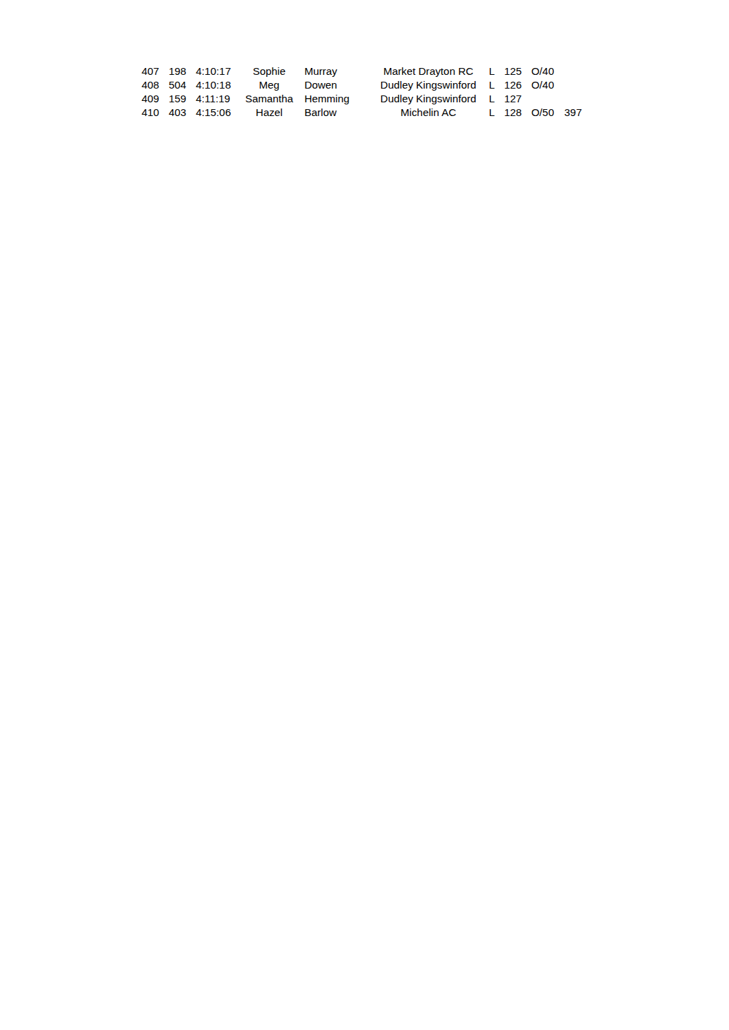| 407 | 198 | 4:10:17 | Sophie | Murray | Market Drayton RC | L | 125 | O/40 | |
| 408 | 504 | 4:10:18 | Meg | Dowen | Dudley Kingswinford | L | 126 | O/40 | |
| 409 | 159 | 4:11:19 | Samantha | Hemming | Dudley Kingswinford | L | 127 | | |
| 410 | 403 | 4:15:06 | Hazel | Barlow | Michelin AC | L | 128 | O/50 | 397 |